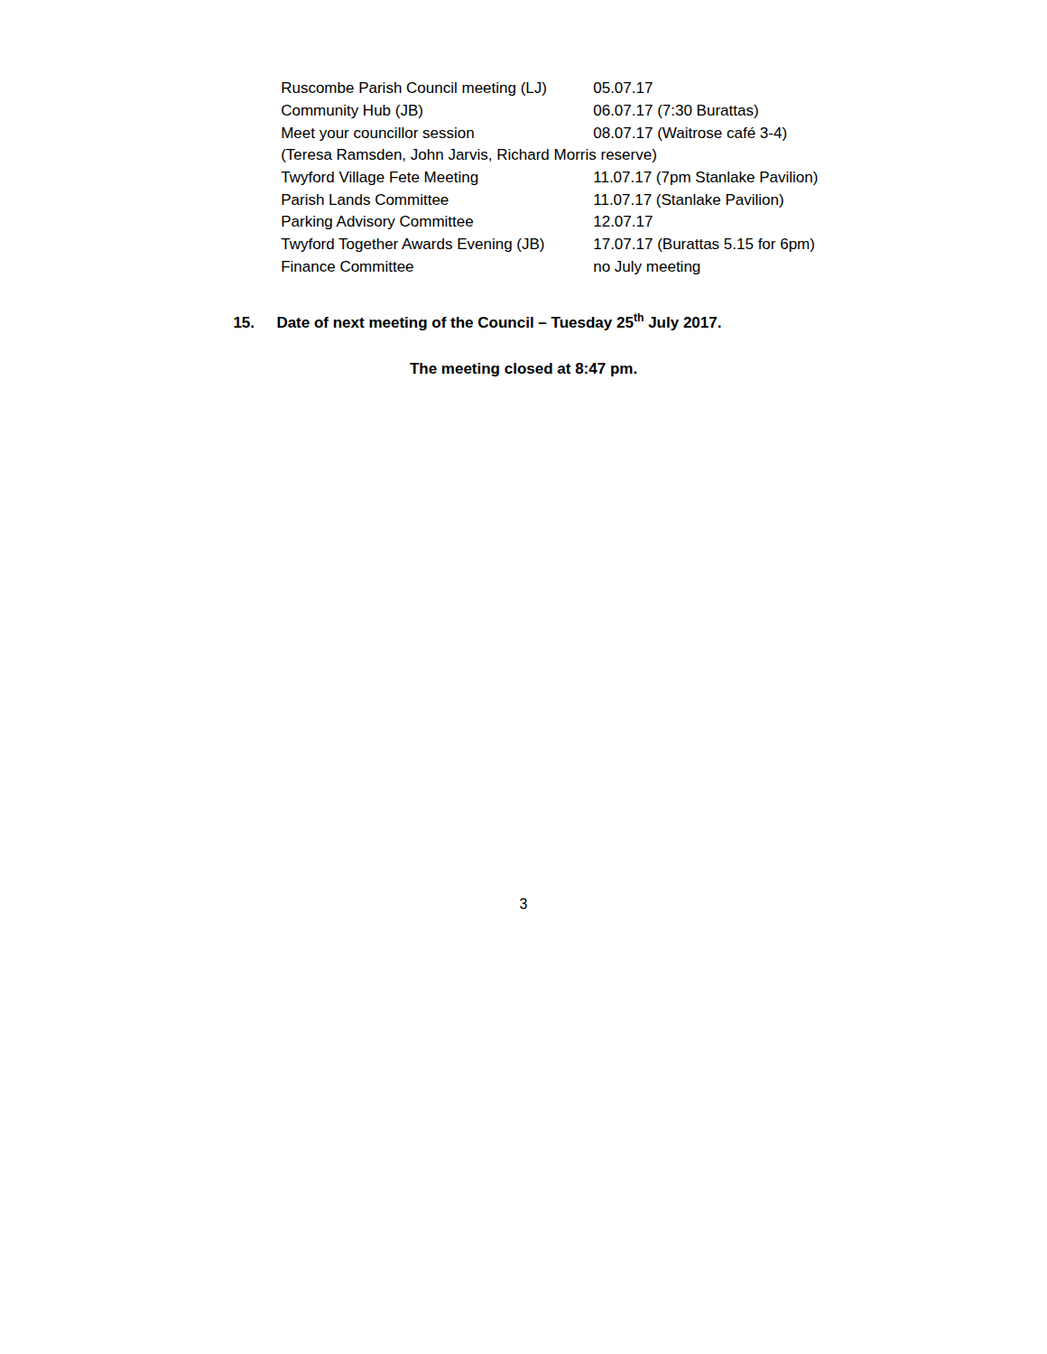| Ruscombe Parish Council meeting (LJ) | 05.07.17 |
| Community Hub (JB) | 06.07.17 (7:30 Burattas) |
| Meet your councillor session | 08.07.17 (Waitrose café 3-4) |
| (Teresa Ramsden, John Jarvis, Richard Morris reserve) |
| Twyford Village Fete Meeting | 11.07.17 (7pm Stanlake Pavilion) |
| Parish Lands Committee | 11.07.17 (Stanlake Pavilion) |
| Parking Advisory Committee | 12.07.17 |
| Twyford Together Awards Evening (JB) | 17.07.17 (Burattas 5.15 for 6pm) |
| Finance Committee | no July meeting |
15.
Date of next meeting of the Council – Tuesday 25th July 2017.
The meeting closed at 8:47 pm.
3